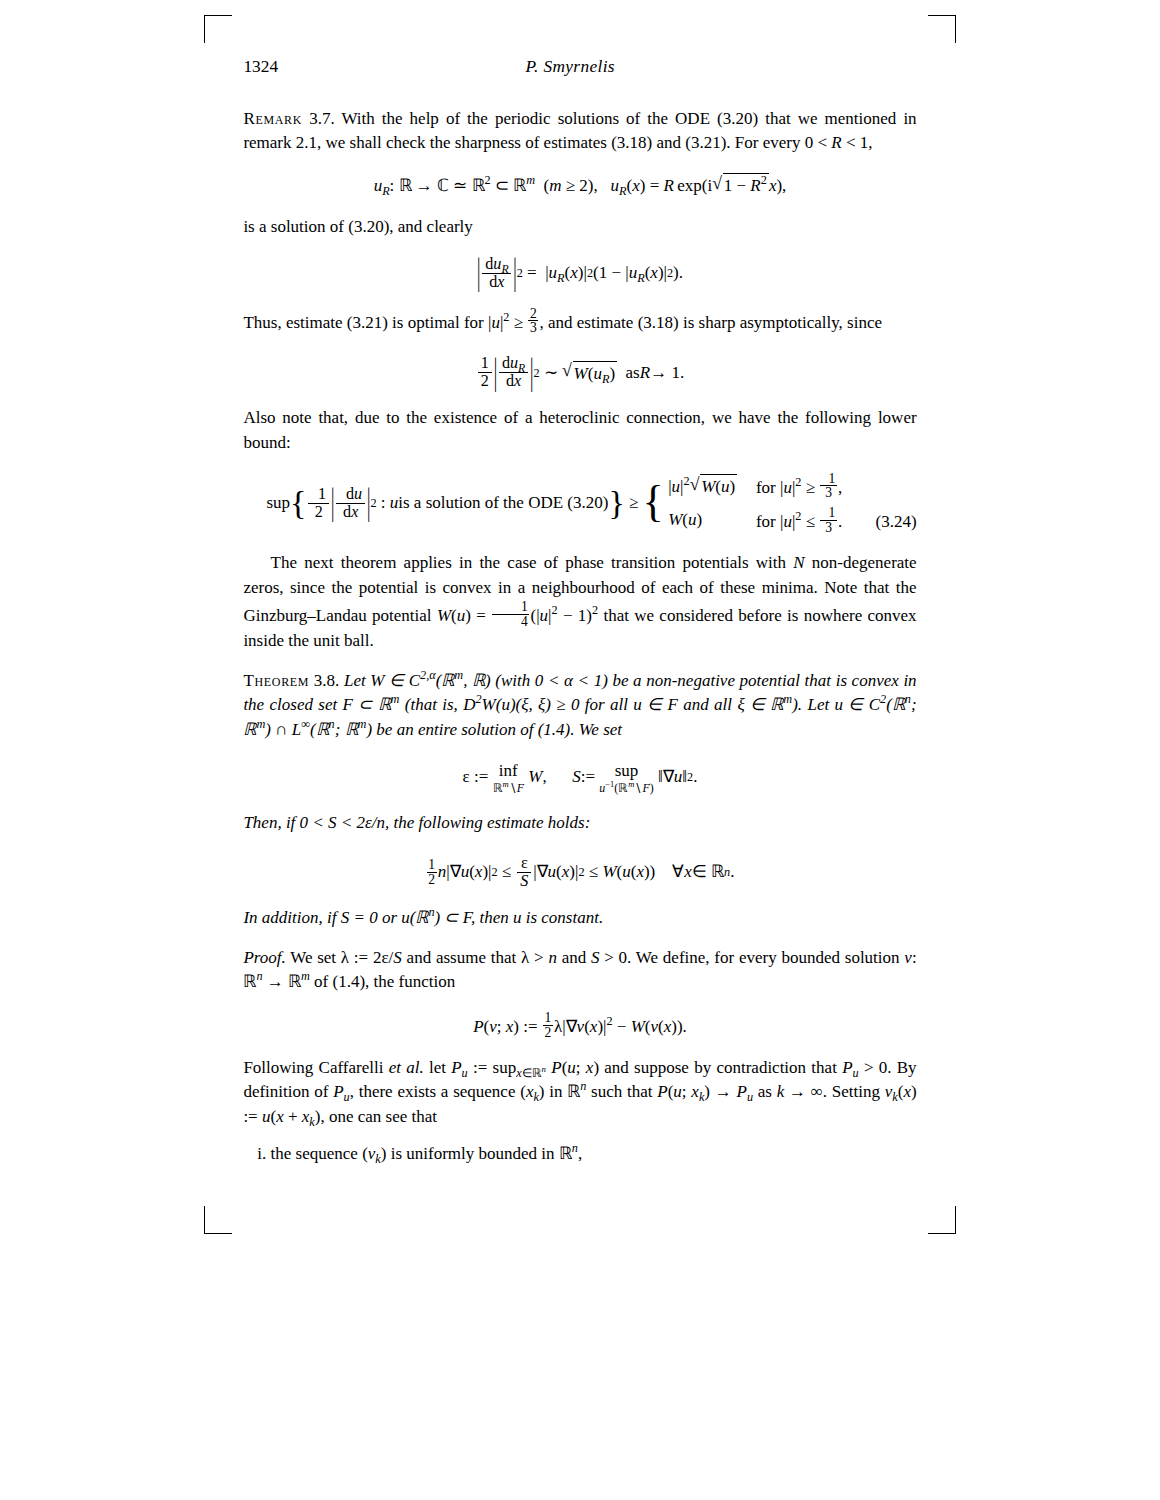1324
P. Smyrnelis
Remark 3.7. With the help of the periodic solutions of the ODE (3.20) that we mentioned in remark 2.1, we shall check the sharpness of estimates (3.18) and (3.21). For every 0 < R < 1,
uR: ℝ → ℂ ≃ ℝ2 ⊂ ℝm (m ≥ 2), uR(x) = R exp(i1 − R2 x),
is a solution of (3.20), and clearly
| duR dx |2 = |uR(x)|2(1 − |uR(x)|2).
Thus, estimate (3.21) is optimal for |u|2 ≥ 23, and estimate (3.18) is sharp asymptotically, since
12 | duR dx |2 ∼ W(uR) as R → 1.
Also note that, due to the existence of a heteroclinic connection, we have the following lower bound:
sup { 12 | du dx |2 : u is a solution of the ODE (3.20) } ≥ { |u|2W(u) for |u|2 ≥ 13, W(u) for |u|2 ≤ 13.
(3.24)
The next theorem applies in the case of phase transition potentials with N non-degenerate zeros, since the potential is convex in a neighbourhood of each of these minima. Note that the Ginzburg–Landau potential W(u) = 14(|u|2 − 1)2 that we considered before is nowhere convex inside the unit ball.
Theorem 3.8. Let W ∈ C2,α(ℝm, ℝ) (with 0 < α < 1) be a non-negative potential that is convex in the closed set F ⊂ ℝm (that is, D2W(u)(ξ, ξ) ≥ 0 for all u ∈ F and all ξ ∈ ℝm). Let u ∈ C2(ℝn; ℝm) ∩ L∞(ℝn; ℝm) be an entire solution of (1.4). We set
ε := inf ℝm∖F W, S := sup u−1(ℝm∖F) ‖∇u‖2.
Then, if 0 < S < 2ε/n, the following estimate holds:
12 n|∇u(x)|2 ≤ εS |∇u(x)|2 ≤ W(u(x)) ∀x ∈ ℝn.
In addition, if S = 0 or u(ℝn) ⊂ F, then u is constant.
Proof. We set λ := 2ε/S and assume that λ > n and S > 0. We define, for every bounded solution v: ℝn → ℝm of (1.4), the function
P(v; x) := 12λ|∇v(x)|2 − W(v(x)).
Following Caffarelli et al. let Pu := supx∈ℝn P(u; x) and suppose by contradiction that Pu > 0. By definition of Pu, there exists a sequence (xk) in ℝn such that P(u; xk) → Pu as k → ∞. Setting vk(x) := u(x + xk), one can see that
the sequence (vk) is uniformly bounded in ℝn,